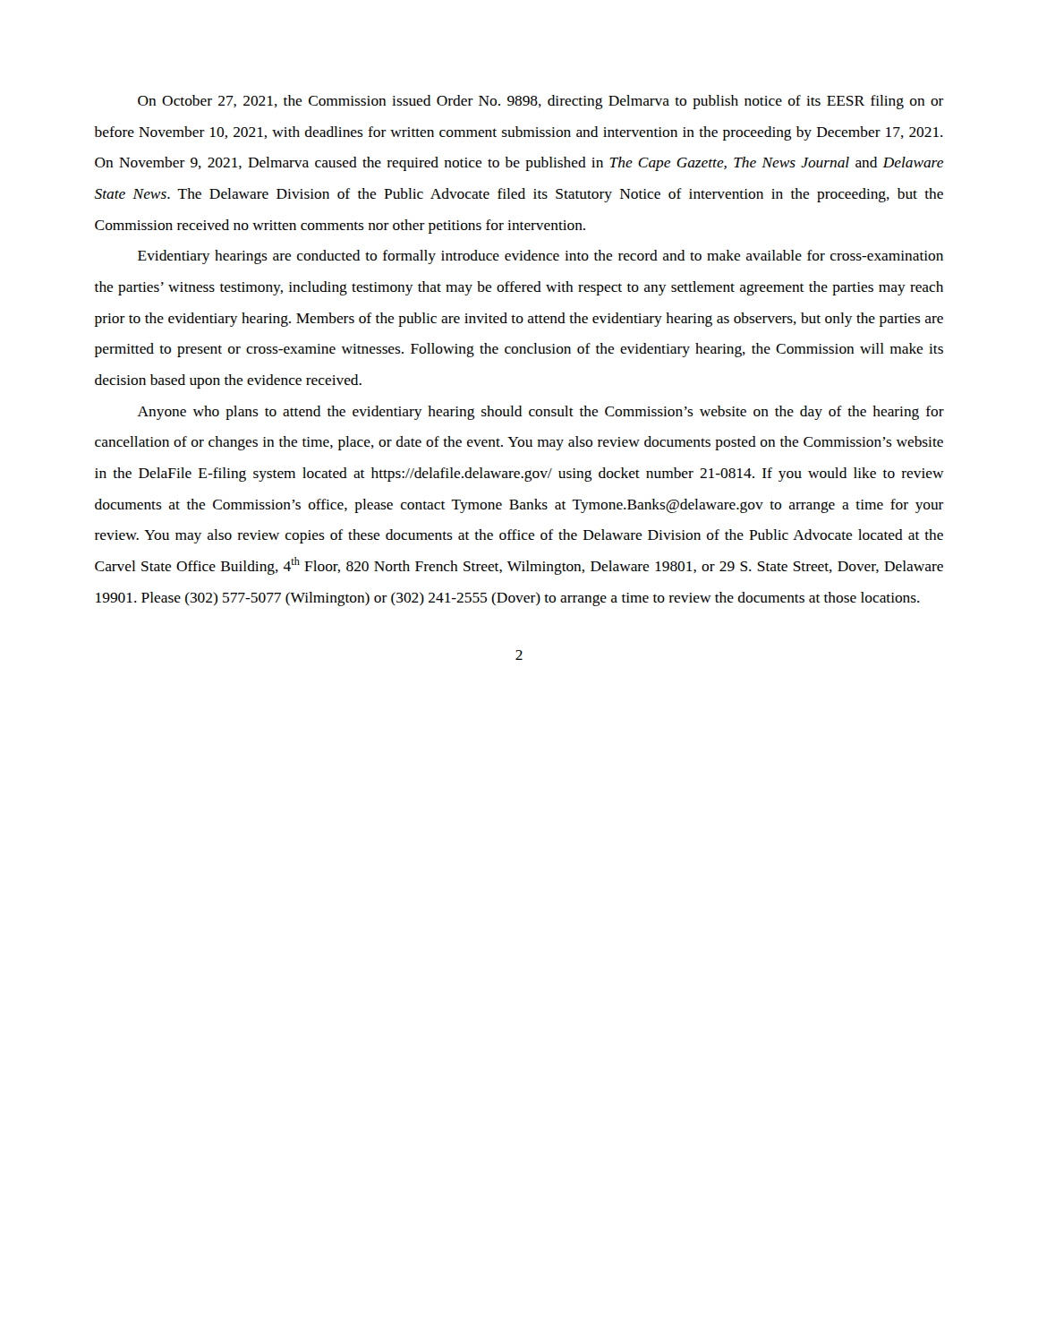On October 27, 2021, the Commission issued Order No. 9898, directing Delmarva to publish notice of its EESR filing on or before November 10, 2021, with deadlines for written comment submission and intervention in the proceeding by December 17, 2021. On November 9, 2021, Delmarva caused the required notice to be published in The Cape Gazette, The News Journal and Delaware State News. The Delaware Division of the Public Advocate filed its Statutory Notice of intervention in the proceeding, but the Commission received no written comments nor other petitions for intervention.
Evidentiary hearings are conducted to formally introduce evidence into the record and to make available for cross-examination the parties’ witness testimony, including testimony that may be offered with respect to any settlement agreement the parties may reach prior to the evidentiary hearing. Members of the public are invited to attend the evidentiary hearing as observers, but only the parties are permitted to present or cross-examine witnesses. Following the conclusion of the evidentiary hearing, the Commission will make its decision based upon the evidence received.
Anyone who plans to attend the evidentiary hearing should consult the Commission’s website on the day of the hearing for cancellation of or changes in the time, place, or date of the event. You may also review documents posted on the Commission’s website in the DelaFile E-filing system located at https://delafile.delaware.gov/ using docket number 21-0814. If you would like to review documents at the Commission’s office, please contact Tymone Banks at Tymone.Banks@delaware.gov to arrange a time for your review. You may also review copies of these documents at the office of the Delaware Division of the Public Advocate located at the Carvel State Office Building, 4th Floor, 820 North French Street, Wilmington, Delaware 19801, or 29 S. State Street, Dover, Delaware 19901. Please (302) 577-5077 (Wilmington) or (302) 241-2555 (Dover) to arrange a time to review the documents at those locations.
2